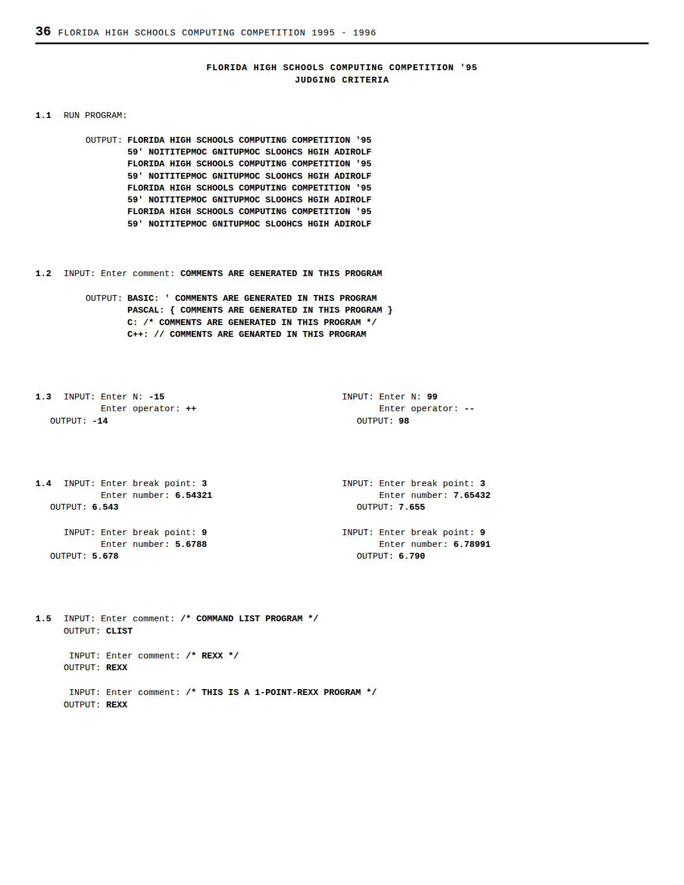36 FLORIDA HIGH SCHOOLS COMPUTING COMPETITION 1995 - 1996
FLORIDA HIGH SCHOOLS COMPUTING COMPETITION '95
JUDGING CRITERIA
1.1 RUN PROGRAM:
OUTPUT: FLORIDA HIGH SCHOOLS COMPUTING COMPETITION '95
59' NOITITEPMOC GNITUPMOC SLOOHCS HGIH ADIROLF
FLORIDA HIGH SCHOOLS COMPUTING COMPETITION '95
59' NOITITEPMOC GNITUPMOC SLOOHCS HGIH ADIROLF
FLORIDA HIGH SCHOOLS COMPUTING COMPETITION '95
59' NOITITEPMOC GNITUPMOC SLOOHCS HGIH ADIROLF
FLORIDA HIGH SCHOOLS COMPUTING COMPETITION '95
59' NOITITEPMOC GNITUPMOC SLOOHCS HGIH ADIROLF
1.2 INPUT: Enter comment: COMMENTS ARE GENERATED IN THIS PROGRAM
OUTPUT: BASIC: ' COMMENTS ARE GENERATED IN THIS PROGRAM
PASCAL: { COMMENTS ARE GENERATED IN THIS PROGRAM }
C: /* COMMENTS ARE GENERATED IN THIS PROGRAM */
C++: // COMMENTS ARE GENARTED IN THIS PROGRAM
1.3 INPUT: Enter N: -15
Enter operator: ++
OUTPUT: -14
INPUT: Enter N: 99
Enter operator: --
OUTPUT: 98
1.4 INPUT: Enter break point: 3
Enter number: 6.54321
OUTPUT: 6.543
INPUT: Enter break point: 3
Enter number: 7.65432
OUTPUT: 7.655
INPUT: Enter break point: 9
Enter number: 5.6788
OUTPUT: 5.678
INPUT: Enter break point: 9
Enter number: 6.78991
OUTPUT: 6.790
1.5 INPUT: Enter comment: /* COMMAND LIST PROGRAM */
OUTPUT: CLIST
INPUT: Enter comment: /* REXX */
OUTPUT: REXX
INPUT: Enter comment: /* THIS IS A 1-POINT-REXX PROGRAM */
OUTPUT: REXX